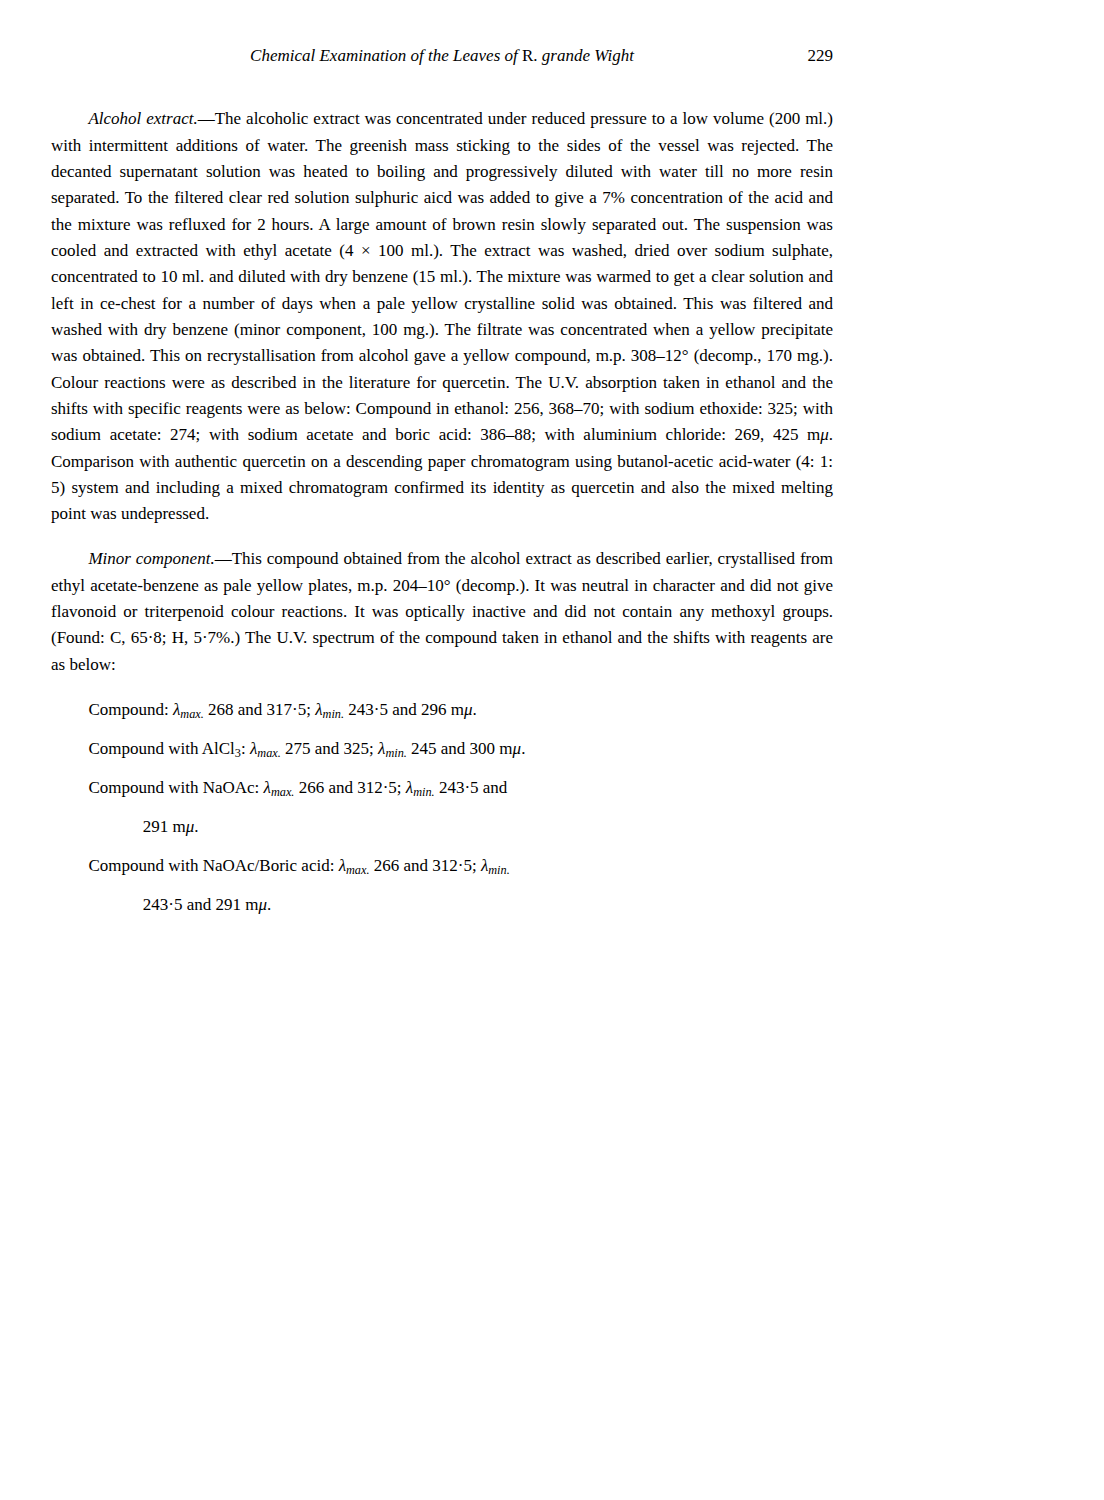Chemical Examination of the Leaves of R. grande Wight 229
Alcohol extract.—The alcoholic extract was concentrated under reduced pressure to a low volume (200 ml.) with intermittent additions of water. The greenish mass sticking to the sides of the vessel was rejected. The decanted supernatant solution was heated to boiling and progressively diluted with water till no more resin separated. To the filtered clear red solution sulphuric aicd was added to give a 7% concentration of the acid and the mixture was refluxed for 2 hours. A large amount of brown resin slowly separated out. The suspension was cooled and extracted with ethyl acetate (4 × 100 ml.). The extract was washed, dried over sodium sulphate, concentrated to 10 ml. and diluted with dry benzene (15 ml.). The mixture was warmed to get a clear solution and left in ce-chest for a number of days when a pale yellow crystalline solid was obtained. This was filtered and washed with dry benzene (minor component, 100 mg.). The filtrate was concentrated when a yellow precipitate was obtained. This on recrystallisation from alcohol gave a yellow compound, m.p. 308–12° (decomp., 170 mg.). Colour reactions were as described in the literature for quercetin. The U.V. absorption taken in ethanol and the shifts with specific reagents were as below: Compound in ethanol: 256, 368–70; with sodium ethoxide: 325; with sodium acetate: 274; with sodium acetate and boric acid: 386–88; with aluminium chloride: 269, 425 mμ. Comparison with authentic quercetin on a descending paper chromatogram using butanol-acetic acid-water (4: 1: 5) system and including a mixed chromatogram confirmed its identity as quercetin and also the mixed melting point was undepressed.
Minor component.—This compound obtained from the alcohol extract as described earlier, crystallised from ethyl acetate-benzene as pale yellow plates, m.p. 204–10° (decomp.). It was neutral in character and did not give flavonoid or triterpenoid colour reactions. It was optically inactive and did not contain any methoxyl groups. (Found: C, 65·8; H, 5·7%.) The U.V. spectrum of the compound taken in ethanol and the shifts with reagents are as below:
Compound: λmax. 268 and 317·5; λmin. 243·5 and 296 mμ.
Compound with AlCl3: λmax. 275 and 325; λmin. 245 and 300 mμ.
Compound with NaOAc: λmax. 266 and 312·5; λmin. 243·5 and
291 mμ.
Compound with NaOAc/Boric acid: λmax. 266 and 312·5; λmin.
243·5 and 291 mμ.